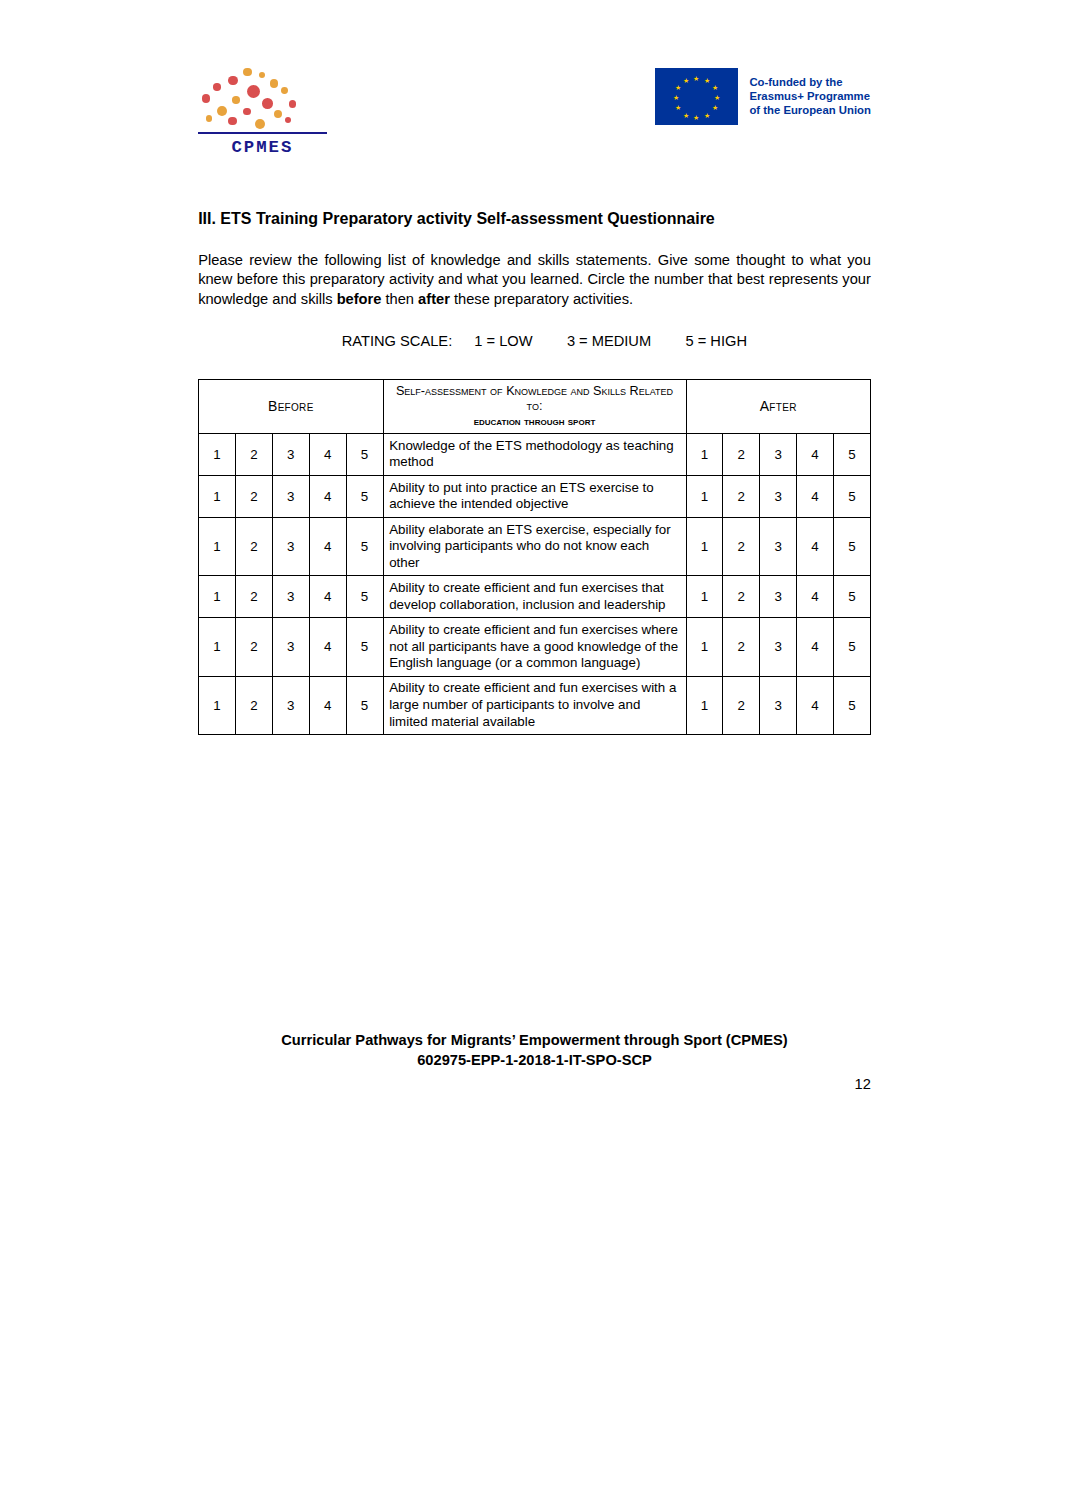CPMES
★ ★ ★ ★ ★ ★ ★ ★ ★ ★ ★ ★
Co-funded by the
Erasmus+ Programme
of the European Union
III. ETS Training Preparatory activity Self-assessment Questionnaire
Please review the following list of knowledge and skills statements. Give some thought to what you knew before this preparatory activity and what you learned. Circle the number that best represents your knowledge and skills before then after these preparatory activities.
RATING SCALE: 1 = LOW 3 = MEDIUM 5 = HIGH
| Before | Self-assessment of Knowledge and Skills Related to: education through sport | After |
| --- | --- | --- |
| 1 | 2 | 3 | 4 | 5 | Knowledge of the ETS methodology as teaching method | 1 | 2 | 3 | 4 | 5 |
| 1 | 2 | 3 | 4 | 5 | Ability to put into practice an ETS exercise to achieve the intended objective | 1 | 2 | 3 | 4 | 5 |
| 1 | 2 | 3 | 4 | 5 | Ability elaborate an ETS exercise, especially for involving participants who do not know each other | 1 | 2 | 3 | 4 | 5 |
| 1 | 2 | 3 | 4 | 5 | Ability to create efficient and fun exercises that develop collaboration, inclusion and leadership | 1 | 2 | 3 | 4 | 5 |
| 1 | 2 | 3 | 4 | 5 | Ability to create efficient and fun exercises where not all participants have a good knowledge of the English language (or a common language) | 1 | 2 | 3 | 4 | 5 |
| 1 | 2 | 3 | 4 | 5 | Ability to create efficient and fun exercises with a large number of participants to involve and limited material available | 1 | 2 | 3 | 4 | 5 |
Curricular Pathways for Migrants’ Empowerment through Sport (CPMES)
602975-EPP-1-2018-1-IT-SPO-SCP
12